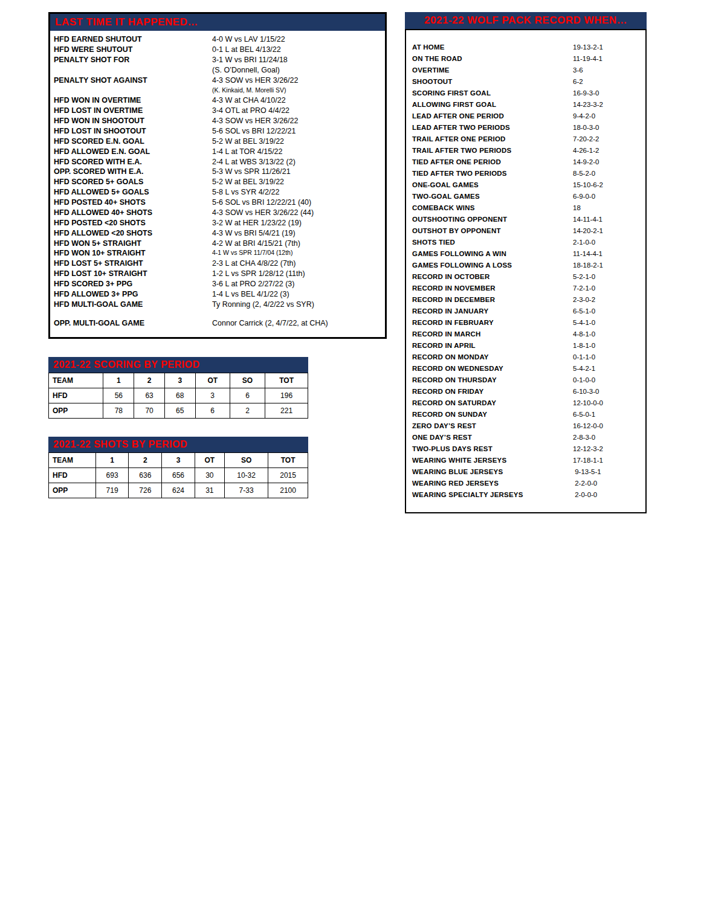LAST TIME IT HAPPENED…
| HFD EARNED SHUTOUT | 4-0 W vs LAV 1/15/22 |
| HFD WERE SHUTOUT | 0-1 L at BEL 4/13/22 |
| PENALTY SHOT FOR | 3-1 W vs BRI 11/24/18 (S. O’Donnell, Goal) |
| PENALTY SHOT AGAINST | 4-3 SOW vs HER 3/26/22 (K. Kinkaid, M. Morelli SV) |
| HFD WON IN OVERTIME | 4-3 W at CHA 4/10/22 |
| HFD LOST IN OVERTIME | 3-4 OTL at PRO 4/4/22 |
| HFD WON IN SHOOTOUT | 4-3 SOW vs HER 3/26/22 |
| HFD LOST IN SHOOTOUT | 5-6 SOL vs BRI 12/22/21 |
| HFD SCORED E.N. GOAL | 5-2 W at BEL 3/19/22 |
| HFD ALLOWED E.N. GOAL | 1-4 L at TOR 4/15/22 |
| HFD SCORED WITH E.A. | 2-4 L at WBS 3/13/22 (2) |
| OPP. SCORED WITH E.A. | 5-3 W vs SPR 11/26/21 |
| HFD SCORED 5+ GOALS | 5-2 W at BEL 3/19/22 |
| HFD ALLOWED 5+ GOALS | 5-8 L vs SYR 4/2/22 |
| HFD POSTED 40+ SHOTS | 5-6 SOL vs BRI 12/22/21 (40) |
| HFD ALLOWED 40+ SHOTS | 4-3 SOW vs HER 3/26/22 (44) |
| HFD POSTED <20 SHOTS | 3-2 W at HER 1/23/22 (19) |
| HFD ALLOWED <20 SHOTS | 4-3 W vs BRI 5/4/21 (19) |
| HFD WON 5+ STRAIGHT | 4-2 W at BRI 4/15/21 (7th) |
| HFD WON 10+ STRAIGHT | 4-1 W vs SPR 11/7/04 (12th) |
| HFD LOST 5+ STRAIGHT | 2-3 L at CHA 4/8/22 (7th) |
| HFD LOST 10+ STRAIGHT | 1-2 L vs SPR 1/28/12 (11th) |
| HFD SCORED 3+ PPG | 3-6 L at PRO 2/27/22 (3) |
| HFD ALLOWED 3+ PPG | 1-4 L vs BEL 4/1/22 (3) |
| HFD MULTI-GOAL GAME | Ty Ronning (2, 4/2/22 vs SYR) |
| OPP. MULTI-GOAL GAME | Connor Carrick (2, 4/7/22, at CHA) |
2021-22 SCORING BY PERIOD
| TEAM | 1 | 2 | 3 | OT | SO | TOT |
| --- | --- | --- | --- | --- | --- | --- |
| HFD | 56 | 63 | 68 | 3 | 6 | 196 |
| OPP | 78 | 70 | 65 | 6 | 2 | 221 |
2021-22 SHOTS BY PERIOD
| TEAM | 1 | 2 | 3 | OT | SO | TOT |
| --- | --- | --- | --- | --- | --- | --- |
| HFD | 693 | 636 | 656 | 30 | 10-32 | 2015 |
| OPP | 719 | 726 | 624 | 31 | 7-33 | 2100 |
2021-22 WOLF PACK RECORD WHEN…
| AT HOME | 19-13-2-1 |
| ON THE ROAD | 11-19-4-1 |
| OVERTIME | 3-6 |
| SHOOTOUT | 6-2 |
| SCORING FIRST GOAL | 16-9-3-0 |
| ALLOWING FIRST GOAL | 14-23-3-2 |
| LEAD AFTER ONE PERIOD | 9-4-2-0 |
| LEAD AFTER TWO PERIODS | 18-0-3-0 |
| TRAIL AFTER ONE PERIOD | 7-20-2-2 |
| TRAIL AFTER TWO PERIODS | 4-26-1-2 |
| TIED AFTER ONE PERIOD | 14-9-2-0 |
| TIED AFTER TWO PERIODS | 8-5-2-0 |
| ONE-GOAL GAMES | 15-10-6-2 |
| TWO-GOAL GAMES | 6-9-0-0 |
| COMEBACK WINS | 18 |
| OUTSHOOTING OPPONENT | 14-11-4-1 |
| OUTSHOT BY OPPONENT | 14-20-2-1 |
| SHOTS TIED | 2-1-0-0 |
| GAMES FOLLOWING A WIN | 11-14-4-1 |
| GAMES FOLLOWING A LOSS | 18-18-2-1 |
| RECORD IN OCTOBER | 5-2-1-0 |
| RECORD IN NOVEMBER | 7-2-1-0 |
| RECORD IN DECEMBER | 2-3-0-2 |
| RECORD IN JANUARY | 6-5-1-0 |
| RECORD IN FEBRUARY | 5-4-1-0 |
| RECORD IN MARCH | 4-8-1-0 |
| RECORD IN APRIL | 1-8-1-0 |
| RECORD ON MONDAY | 0-1-1-0 |
| RECORD ON WEDNESDAY | 5-4-2-1 |
| RECORD ON THURSDAY | 0-1-0-0 |
| RECORD ON FRIDAY | 6-10-3-0 |
| RECORD ON SATURDAY | 12-10-0-0 |
| RECORD ON SUNDAY | 6-5-0-1 |
| ZERO DAY’S REST | 16-12-0-0 |
| ONE DAY’S REST | 2-8-3-0 |
| TWO-PLUS DAYS REST | 12-12-3-2 |
| WEARING WHITE JERSEYS | 17-18-1-1 |
| WEARING BLUE JERSEYS | 9-13-5-1 |
| WEARING RED JERSEYS | 2-2-0-0 |
| WEARING SPECIALTY JERSEYS | 2-0-0-0 |